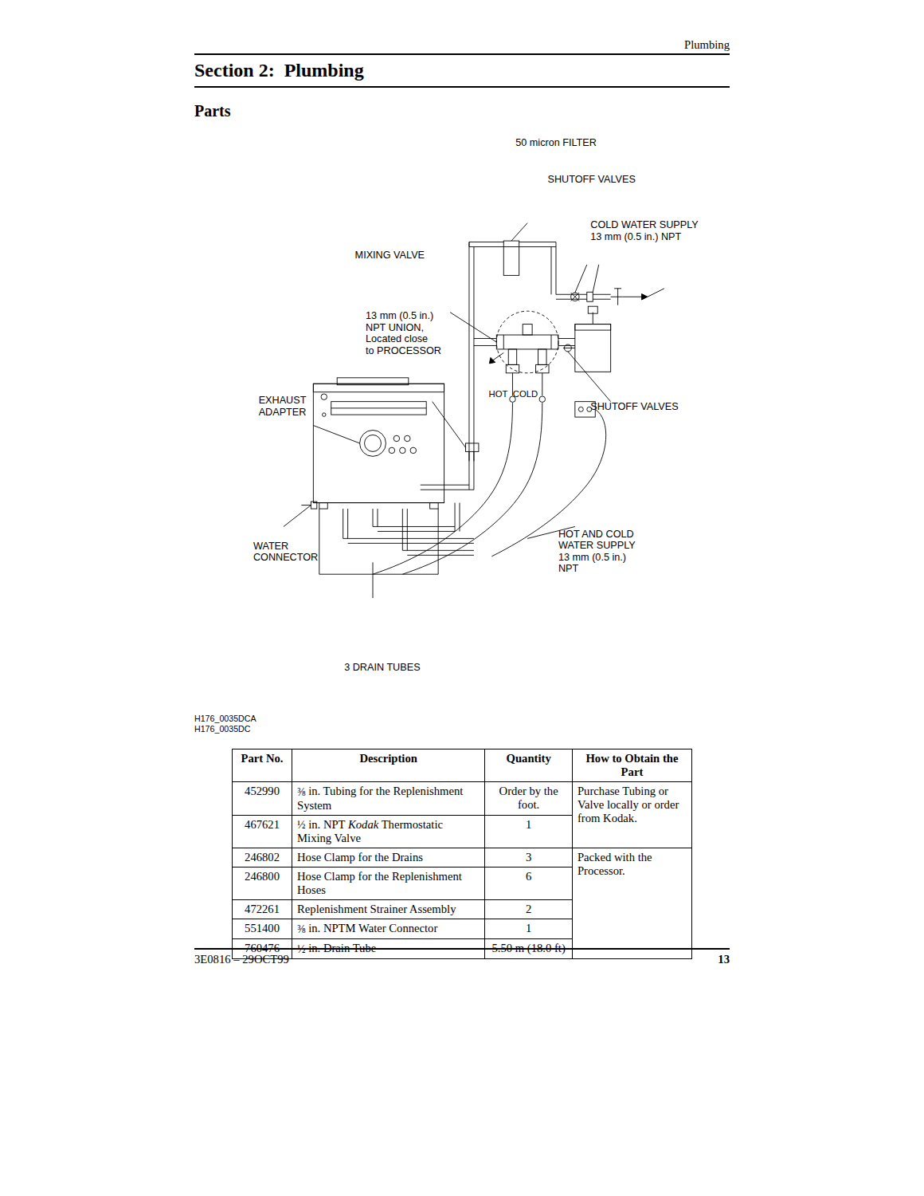Plumbing
Section 2: Plumbing
Parts
50 micron FILTER
SHUTOFF VALVES
COLD WATER SUPPLY
13 mm (0.5 in.) NPT
MIXING VALVE
13 mm (0.5 in.)
NPT UNION,
Located close
to PROCESSOR
HOT COLD
SHUTOFF VALVES
EXHAUST
ADAPTER
WATER
CONNECTOR
HOT AND COLD
WATER SUPPLY
13 mm (0.5 in.)
NPT
3 DRAIN TUBES
H176_0035DCA
H176_0035DC
| Part No. | Description | Quantity | How to Obtain the Part |
| --- | --- | --- | --- |
| 452990 | ⅜ in. Tubing for the Replenishment System | Order by the foot. | Purchase Tubing or Valve locally or order from Kodak. |
| 467621 | ½ in. NPT Kodak Thermostatic Mixing Valve | 1 |
| 246802 | Hose Clamp for the Drains | 3 | Packed with the Processor. |
| 246800 | Hose Clamp for the Replenishment Hoses | 6 |
| 472261 | Replenishment Strainer Assembly | 2 |
| 551400 | ⅜ in. NPTM Water Connector | 1 |
| 760476 | ½ in. Drain Tube | 5.50 m (18.0 ft) |
3E0816 – 29OCT99 13